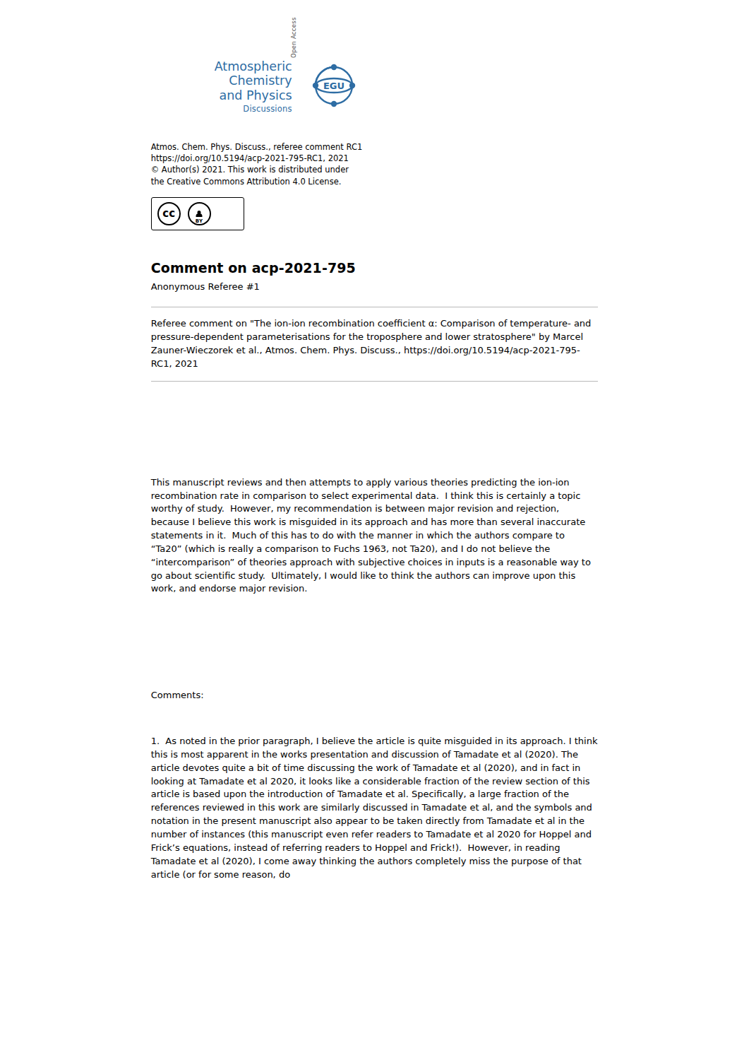Atmospheric Chemistry and Physics Discussions
Open Access
EGU
Atmos. Chem. Phys. Discuss., referee comment RC1
https://doi.org/10.5194/acp-2021-795-RC1, 2021
© Author(s) 2021. This work is distributed under
the Creative Commons Attribution 4.0 License.
cc
BY
Comment on acp-2021-795
Anonymous Referee #1
Referee comment on "The ion-ion recombination coefficient α: Comparison of temperature- and pressure-dependent parameterisations for the troposphere and lower stratosphere" by Marcel Zauner-Wieczorek et al., Atmos. Chem. Phys. Discuss., https://doi.org/10.5194/acp-2021-795-RC1, 2021
This manuscript reviews and then attempts to apply various theories predicting the ion-ion recombination rate in comparison to select experimental data. I think this is certainly a topic worthy of study. However, my recommendation is between major revision and rejection, because I believe this work is misguided in its approach and has more than several inaccurate statements in it. Much of this has to do with the manner in which the authors compare to “Ta20” (which is really a comparison to Fuchs 1963, not Ta20), and I do not believe the “intercomparison” of theories approach with subjective choices in inputs is a reasonable way to go about scientific study. Ultimately, I would like to think the authors can improve upon this work, and endorse major revision.
Comments:
1. As noted in the prior paragraph, I believe the article is quite misguided in its approach. I think this is most apparent in the works presentation and discussion of Tamadate et al (2020). The article devotes quite a bit of time discussing the work of Tamadate et al (2020), and in fact in looking at Tamadate et al 2020, it looks like a considerable fraction of the review section of this article is based upon the introduction of Tamadate et al. Specifically, a large fraction of the references reviewed in this work are similarly discussed in Tamadate et al, and the symbols and notation in the present manuscript also appear to be taken directly from Tamadate et al in the number of instances (this manuscript even refer readers to Tamadate et al 2020 for Hoppel and Frick’s equations, instead of referring readers to Hoppel and Frick!). However, in reading Tamadate et al (2020), I come away thinking the authors completely miss the purpose of that article (or for some reason, do